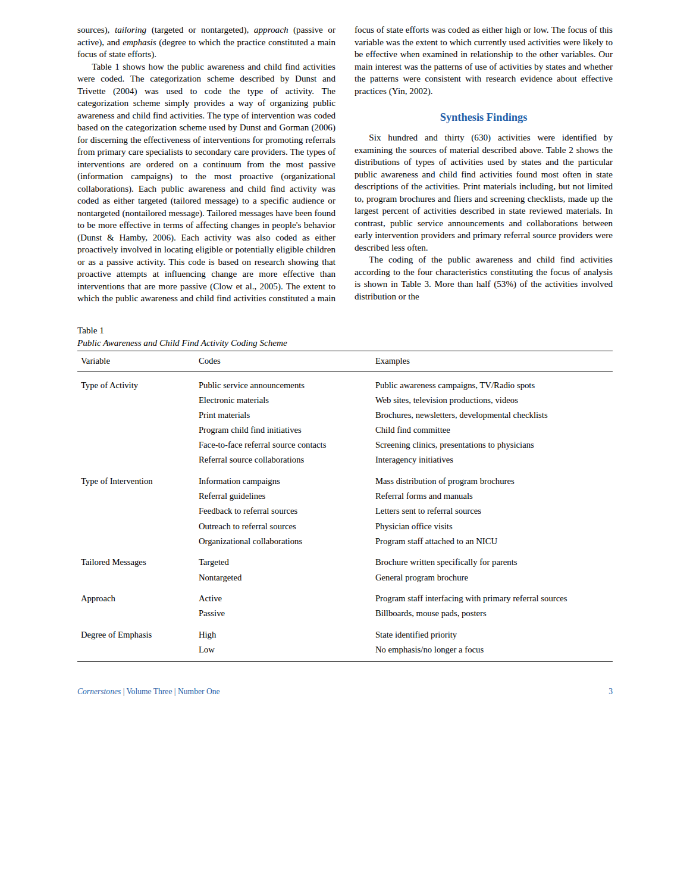sources), tailoring (targeted or nontargeted), approach (passive or active), and emphasis (degree to which the practice constituted a main focus of state efforts).
Table 1 shows how the public awareness and child find activities were coded. The categorization scheme described by Dunst and Trivette (2004) was used to code the type of activity. The categorization scheme simply provides a way of organizing public awareness and child find activities. The type of intervention was coded based on the categorization scheme used by Dunst and Gorman (2006) for discerning the effectiveness of interventions for promoting referrals from primary care specialists to secondary care providers. The types of interventions are ordered on a continuum from the most passive (information campaigns) to the most proactive (organizational collaborations). Each public awareness and child find activity was coded as either targeted (tailored message) to a specific audience or nontargeted (nontailored message). Tailored messages have been found to be more effective in terms of affecting changes in people's behavior (Dunst & Hamby, 2006). Each activity was also coded as either proactively involved in locating eligible or potentially eligible children or as a passive activity. This code is based on research showing that proactive attempts at influencing change are more effective than interventions that are more passive (Clow et al., 2005). The extent to which the public awareness and child find activities constituted a main focus of state efforts was coded as either high or low. The focus of this variable was the extent to which currently used activities were likely to be effective when examined in relationship to the other variables. Our main interest was the patterns of use of activities by states and whether the patterns were consistent with research evidence about effective practices (Yin, 2002).
Synthesis Findings
Six hundred and thirty (630) activities were identified by examining the sources of material described above. Table 2 shows the distributions of types of activities used by states and the particular public awareness and child find activities found most often in state descriptions of the activities. Print materials including, but not limited to, program brochures and fliers and screening checklists, made up the largest percent of activities described in state reviewed materials. In contrast, public service announcements and collaborations between early intervention providers and primary referral source providers were described less often.
The coding of the public awareness and child find activities according to the four characteristics constituting the focus of analysis is shown in Table 3. More than half (53%) of the activities involved distribution or the
Table 1 Public Awareness and Child Find Activity Coding Scheme
| Variable | Codes | Examples |
| --- | --- | --- |
| Type of Activity | Public service announcements | Public awareness campaigns, TV/Radio spots |
| | Electronic materials | Web sites, television productions, videos |
| | Print materials | Brochures, newsletters, developmental checklists |
| | Program child find initiatives | Child find committee |
| | Face-to-face referral source contacts | Screening clinics, presentations to physicians |
| | Referral source collaborations | Interagency initiatives |
| Type of Intervention | Information campaigns | Mass distribution of program brochures |
| | Referral guidelines | Referral forms and manuals |
| | Feedback to referral sources | Letters sent to referral sources |
| | Outreach to referral sources | Physician office visits |
| | Organizational collaborations | Program staff attached to an NICU |
| Tailored Messages | Targeted | Brochure written specifically for parents |
| | Nontargeted | General program brochure |
| Approach | Active | Program staff interfacing with primary referral sources |
| | Passive | Billboards, mouse pads, posters |
| Degree of Emphasis | High | State identified priority |
| | Low | No emphasis/no longer a focus |
Cornerstones | Volume Three | Number One
3